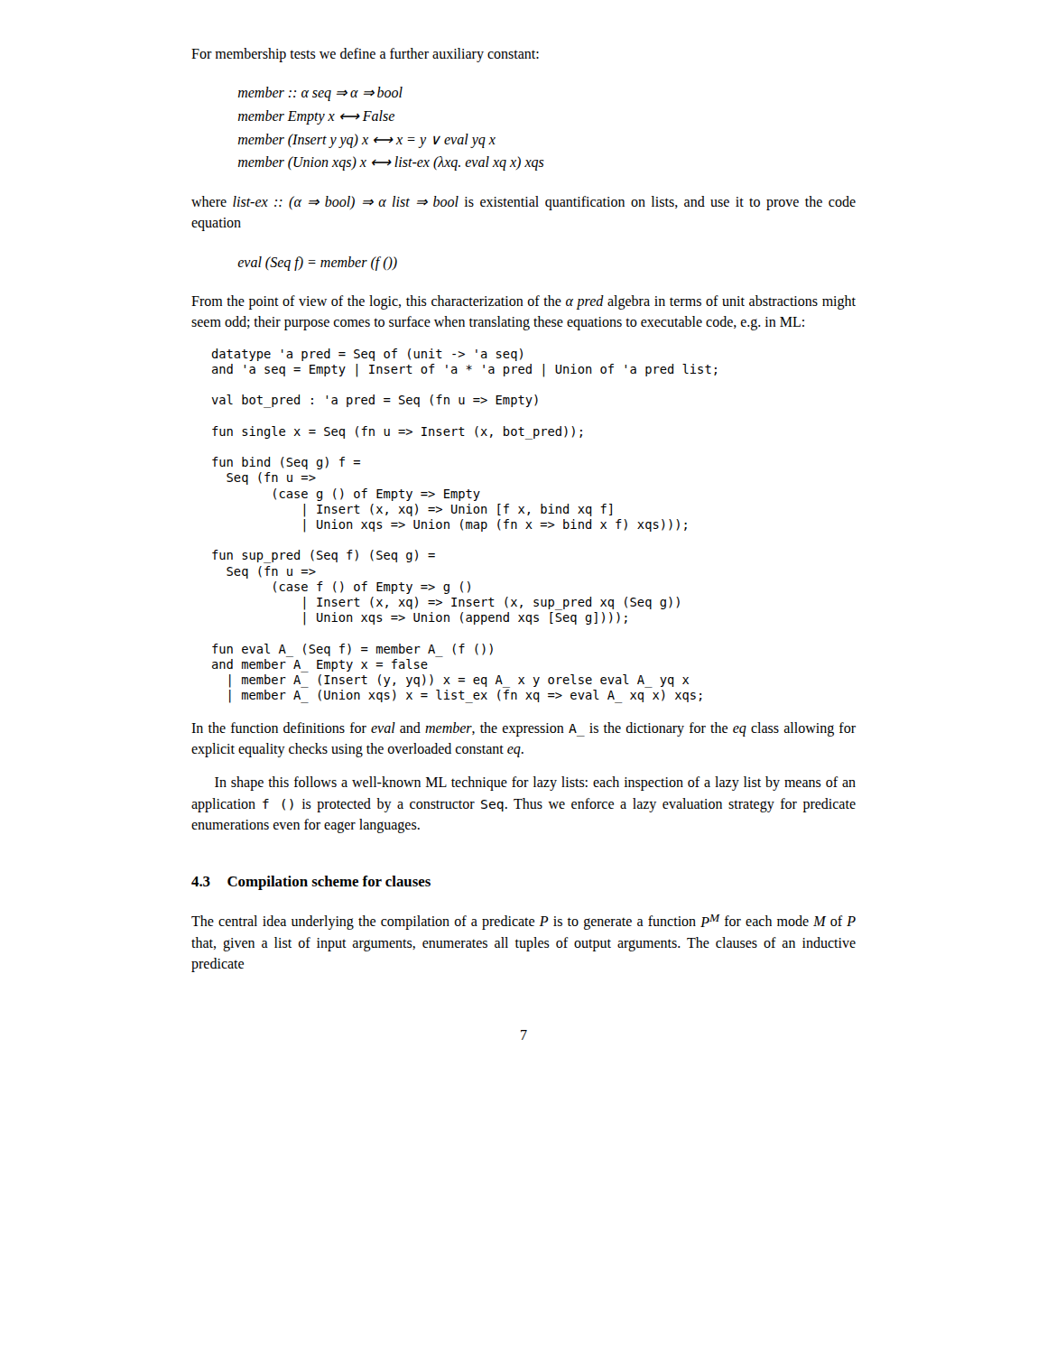For membership tests we define a further auxiliary constant:
member :: α seq ⇒ α ⇒ bool
member Empty x ⟷ False
member (Insert y yq) x ⟷ x = y ∨ eval yq x
member (Union xqs) x ⟷ list-ex (λxq. eval xq x) xqs
where list-ex :: (α ⇒ bool) ⇒ α list ⇒ bool is existential quantification on lists, and use it to prove the code equation
eval (Seq f) = member (f ())
From the point of view of the logic, this characterization of the α pred algebra in terms of unit abstractions might seem odd; their purpose comes to surface when translating these equations to executable code, e.g. in ML:
datatype 'a pred = Seq of (unit -> 'a seq)
and 'a seq = Empty | Insert of 'a * 'a pred | Union of 'a pred list;

val bot_pred : 'a pred = Seq (fn u => Empty)

fun single x = Seq (fn u => Insert (x, bot_pred));

fun bind (Seq g) f =
  Seq (fn u =>
        (case g () of Empty => Empty
            | Insert (x, xq) => Union [f x, bind xq f]
            | Union xqs => Union (map (fn x => bind x f) xqs)));

fun sup_pred (Seq f) (Seq g) =
  Seq (fn u =>
        (case f () of Empty => g ()
            | Insert (x, xq) => Insert (x, sup_pred xq (Seq g))
            | Union xqs => Union (append xqs [Seq g])));

fun eval A_ (Seq f) = member A_ (f ())
and member A_ Empty x = false
  | member A_ (Insert (y, yq)) x = eq A_ x y orelse eval A_ yq x
  | member A_ (Union xqs) x = list_ex (fn xq => eval A_ xq x) xqs;
In the function definitions for eval and member, the expression A_ is the dictionary for the eq class allowing for explicit equality checks using the overloaded constant eq.
In shape this follows a well-known ML technique for lazy lists: each inspection of a lazy list by means of an application f () is protected by a constructor Seq. Thus we enforce a lazy evaluation strategy for predicate enumerations even for eager languages.
4.3 Compilation scheme for clauses
The central idea underlying the compilation of a predicate P is to generate a function PM for each mode M of P that, given a list of input arguments, enumerates all tuples of output arguments. The clauses of an inductive predicate
7